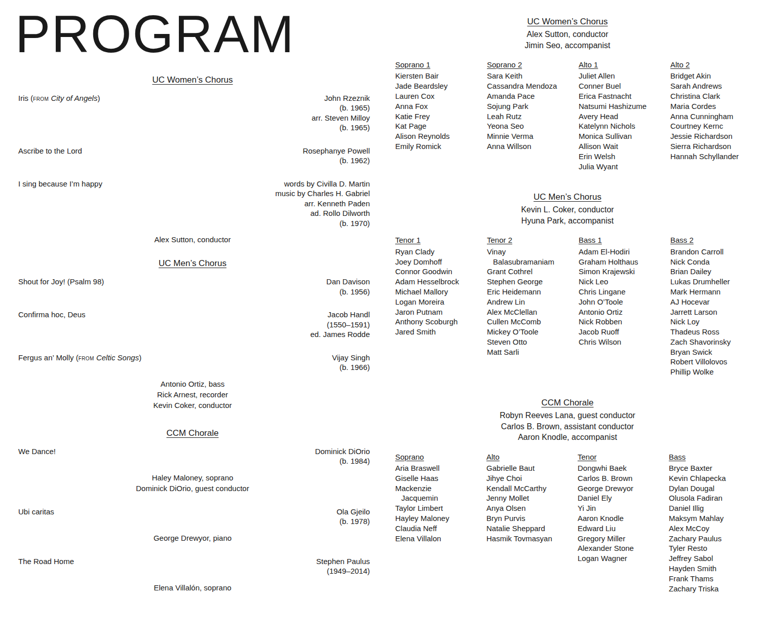PROGRAM
UC Women’s Chorus
Iris (from City of Angels)
John Rzeznik
(b. 1965)
arr. Steven Milloy
(b. 1965)
Ascribe to the Lord
Rosephanye Powell
(b. 1962)
I sing because I’m happy
words by Civilla D. Martin
music by Charles H. Gabriel
arr. Kenneth Paden
ad. Rollo Dilworth
(b. 1970)
Alex Sutton, conductor
UC Men’s Chorus
Shout for Joy! (Psalm 98)
Dan Davison
(b. 1956)
Confirma hoc, Deus
Jacob Handl
(1550–1591)
ed. James Rodde
Fergus an’ Molly (from Celtic Songs)
Vijay Singh
(b. 1966)
Antonio Ortiz, bass
Rick Arnest, recorder
Kevin Coker, conductor
CCM Chorale
We Dance!
Dominick DiOrio
(b. 1984)
Haley Maloney, soprano
Dominick DiOrio, guest conductor
Ubi caritas
Ola Gjeilo
(b. 1978)
George Drewyor, piano
The Road Home
Stephen Paulus
(1949–2014)
Elena Villalón, soprano
UC Women’s Chorus
Alex Sutton, conductor
Jimin Seo, accompanist
Soprano 1
Kiersten Bair
Jade Beardsley
Lauren Cox
Anna Fox
Katie Frey
Kat Page
Alison Reynolds
Emily Romick
Soprano 2
Sara Keith
Cassandra Mendoza
Amanda Pace
Sojung Park
Leah Rutz
Yeona Seo
Minnie Verma
Anna Willson
Alto 1
Juliet Allen
Conner Buel
Erica Fastnacht
Natsumi Hashizume
Avery Head
Katelynn Nichols
Monica Sullivan
Allison Wait
Erin Welsh
Julia Wyant
Alto 2
Bridget Akin
Sarah Andrews
Christina Clark
Maria Cordes
Anna Cunningham
Courtney Kernc
Jessie Richardson
Sierra Richardson
Hannah Schyllander
UC Men’s Chorus
Kevin L. Coker, conductor
Hyuna Park, accompanist
Tenor 1
Ryan Clady
Joey Domhoff
Connor Goodwin
Adam Hesselbrock
Michael Mallory
Logan Moreira
Jaron Putnam
Anthony Scoburgh
Jared Smith
Tenor 2
Vinay
Balasubramaniam
Grant Cothrel
Stephen George
Eric Heidemann
Andrew Lin
Alex McClellan
Cullen McComb
Mickey O’Toole
Steven Otto
Matt Sarli
Bass 1
Adam El-Hodiri
Graham Holthaus
Simon Krajewski
Nick Leo
Chris Lingane
John O’Toole
Antonio Ortiz
Nick Robben
Jacob Ruoff
Chris Wilson
Bass 2
Brandon Carroll
Nick Conda
Brian Dailey
Lukas Drumheller
Mark Hermann
AJ Hocevar
Jarrett Larson
Nick Loy
Thadeus Ross
Zach Shavorinsky
Bryan Swick
Robert Villolovos
Phillip Wolke
CCM Chorale
Robyn Reeves Lana, guest conductor
Carlos B. Brown, assistant conductor
Aaron Knodle, accompanist
Soprano
Aria Braswell
Giselle Haas
Mackenzie
Jacquemin
Taylor Limbert
Hayley Maloney
Claudia Neff
Elena Villalon
Alto
Gabrielle Baut
Jihye Choi
Kendall McCarthy
Jenny Mollet
Anya Olsen
Bryn Purvis
Natalie Sheppard
Hasmik Tovmasyan
Tenor
Dongwhi Baek
Carlos B. Brown
George Drewyor
Daniel Ely
Yi Jin
Aaron Knodle
Edward Liu
Gregory Miller
Alexander Stone
Logan Wagner
Bass
Bryce Baxter
Kevin Chlapecka
Dylan Dougal
Olusola Fadiran
Daniel Illig
Maksym Mahlay
Alex McCoy
Zachary Paulus
Tyler Resto
Jeffrey Sabol
Hayden Smith
Frank Thams
Zachary Triska